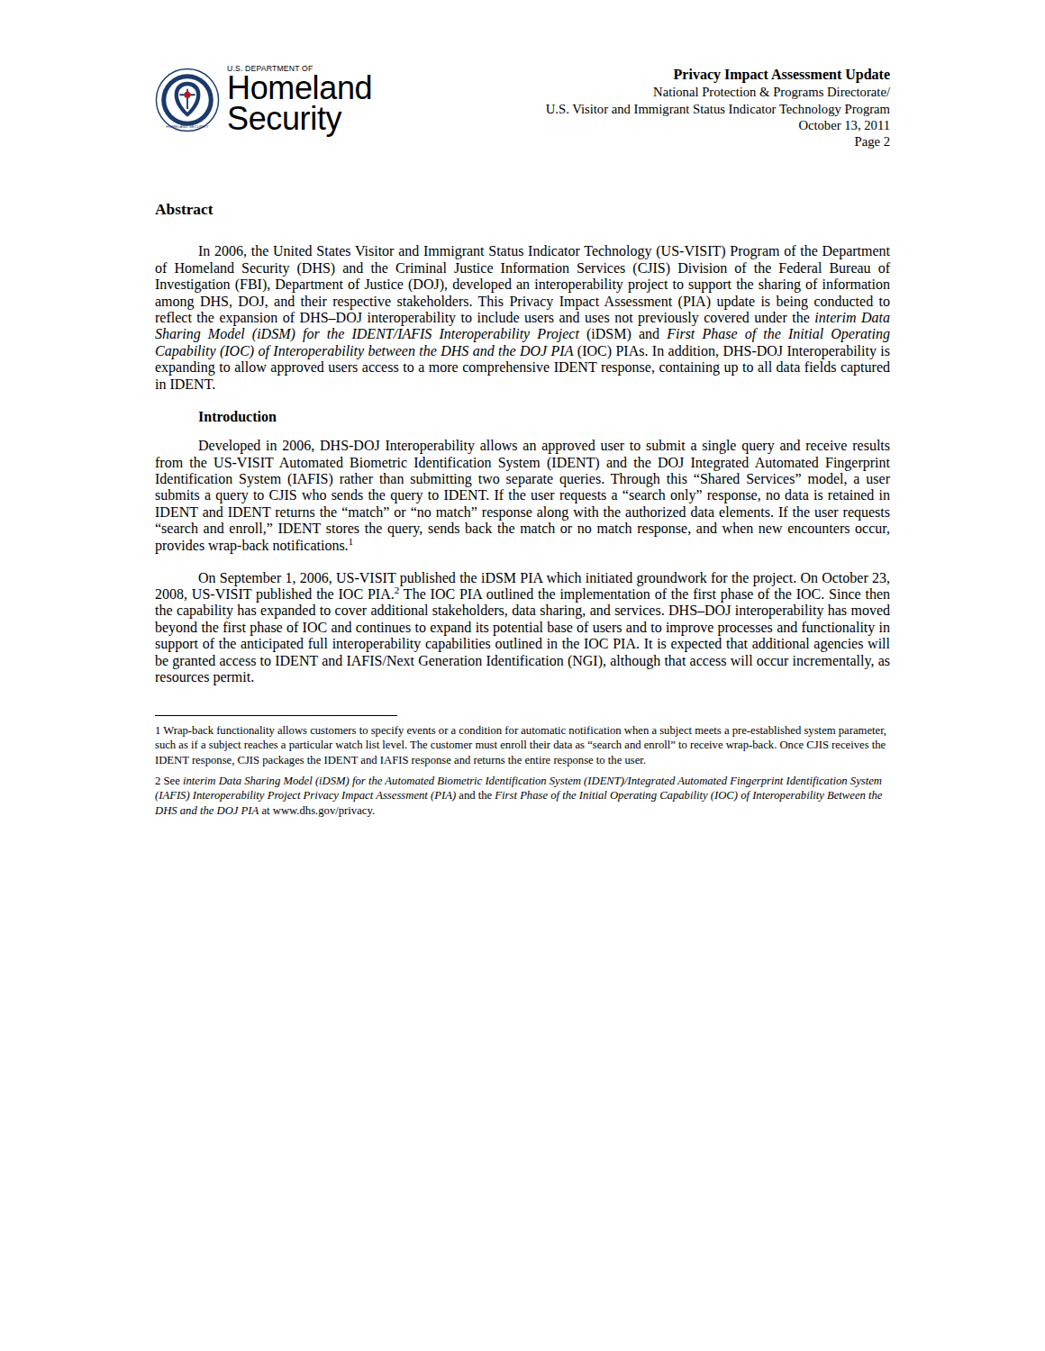HOMELAND SECURITY
U.S. DEPARTMENT OF Homeland Security
Privacy Impact Assessment Update
National Protection & Programs Directorate/
U.S. Visitor and Immigrant Status Indicator Technology Program
October 13, 2011
Page 2
Abstract
In 2006, the United States Visitor and Immigrant Status Indicator Technology (US-VISIT) Program of the Department of Homeland Security (DHS) and the Criminal Justice Information Services (CJIS) Division of the Federal Bureau of Investigation (FBI), Department of Justice (DOJ), developed an interoperability project to support the sharing of information among DHS, DOJ, and their respective stakeholders. This Privacy Impact Assessment (PIA) update is being conducted to reflect the expansion of DHS–DOJ interoperability to include users and uses not previously covered under the interim Data Sharing Model (iDSM) for the IDENT/IAFIS Interoperability Project (iDSM) and First Phase of the Initial Operating Capability (IOC) of Interoperability between the DHS and the DOJ PIA (IOC) PIAs. In addition, DHS-DOJ Interoperability is expanding to allow approved users access to a more comprehensive IDENT response, containing up to all data fields captured in IDENT.
Introduction
Developed in 2006, DHS-DOJ Interoperability allows an approved user to submit a single query and receive results from the US-VISIT Automated Biometric Identification System (IDENT) and the DOJ Integrated Automated Fingerprint Identification System (IAFIS) rather than submitting two separate queries. Through this “Shared Services” model, a user submits a query to CJIS who sends the query to IDENT. If the user requests a “search only” response, no data is retained in IDENT and IDENT returns the “match” or “no match” response along with the authorized data elements. If the user requests “search and enroll,” IDENT stores the query, sends back the match or no match response, and when new encounters occur, provides wrap-back notifications.1
On September 1, 2006, US-VISIT published the iDSM PIA which initiated groundwork for the project. On October 23, 2008, US-VISIT published the IOC PIA.2 The IOC PIA outlined the implementation of the first phase of the IOC. Since then the capability has expanded to cover additional stakeholders, data sharing, and services. DHS–DOJ interoperability has moved beyond the first phase of IOC and continues to expand its potential base of users and to improve processes and functionality in support of the anticipated full interoperability capabilities outlined in the IOC PIA. It is expected that additional agencies will be granted access to IDENT and IAFIS/Next Generation Identification (NGI), although that access will occur incrementally, as resources permit.
1 Wrap-back functionality allows customers to specify events or a condition for automatic notification when a subject meets a pre-established system parameter, such as if a subject reaches a particular watch list level. The customer must enroll their data as “search and enroll” to receive wrap-back. Once CJIS receives the IDENT response, CJIS packages the IDENT and IAFIS response and returns the entire response to the user.
2 See interim Data Sharing Model (iDSM) for the Automated Biometric Identification System (IDENT)/Integrated Automated Fingerprint Identification System (IAFIS) Interoperability Project Privacy Impact Assessment (PIA) and the First Phase of the Initial Operating Capability (IOC) of Interoperability Between the DHS and the DOJ PIA at www.dhs.gov/privacy.